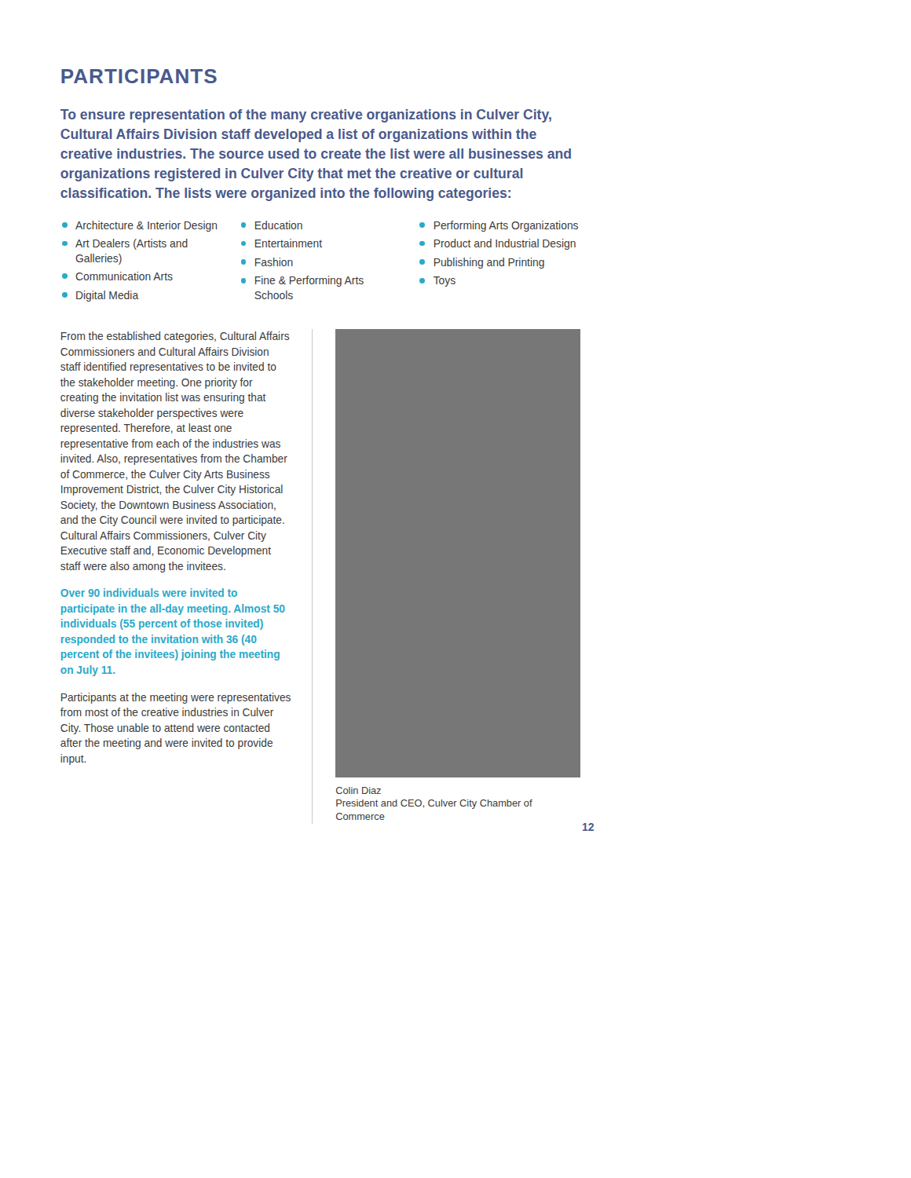PARTICIPANTS
To ensure representation of the many creative organizations in Culver City, Cultural Affairs Division staff developed a list of organizations within the creative industries. The source used to create the list were all businesses and organizations registered in Culver City that met the creative or cultural classification. The lists were organized into the following categories:
Architecture & Interior Design
Art Dealers (Artists and Galleries)
Communication Arts
Digital Media
Education
Entertainment
Fashion
Fine & Performing Arts Schools
Performing Arts Organizations
Product and Industrial Design
Publishing and Printing
Toys
From the established categories, Cultural Affairs Commissioners and Cultural Affairs Division staff identified representatives to be invited to the stakeholder meeting. One priority for creating the invitation list was ensuring that diverse stakeholder perspectives were represented. Therefore, at least one representative from each of the industries was invited. Also, representatives from the Chamber of Commerce, the Culver City Arts Business Improvement District, the Culver City Historical Society, the Downtown Business Association, and the City Council were invited to participate. Cultural Affairs Commissioners, Culver City Executive staff and, Economic Development staff were also among the invitees.
Over 90 individuals were invited to participate in the all-day meeting. Almost 50 individuals (55 percent of those invited) responded to the invitation with 36 (40 percent of the invitees) joining the meeting on July 11.
Participants at the meeting were representatives from most of the creative industries in Culver City. Those unable to attend were contacted after the meeting and were invited to provide input.
Colin Diaz
President and CEO, Culver City Chamber of Commerce
12